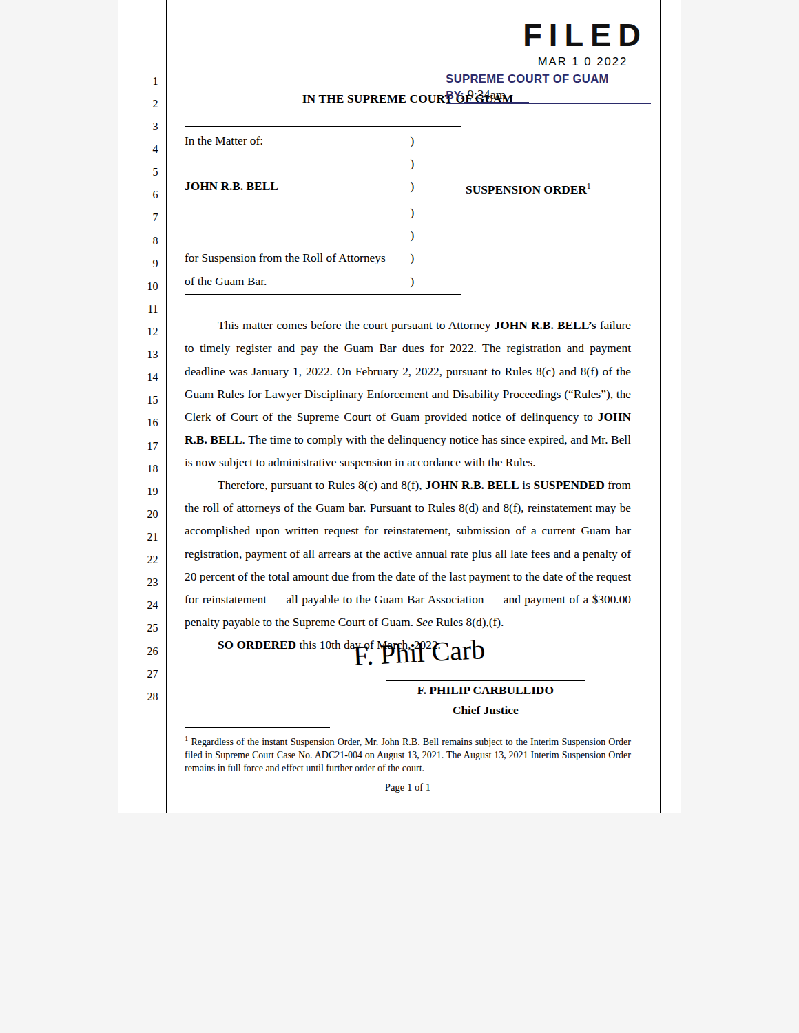FILED
MAR 1 0 2022
SUPREME COURT OF GUAM
BY:9:34am
1
2
3
4
5
6
7
8
9
10
11
12
13
14
15
16
17
18
19
20
21
22
23
24
25
26
27
28
IN THE SUPREME COURT OF GUAM
| In the Matter of: | ) | |
| | ) | |
| JOHN R.B. BELL | ) | SUSPENSION ORDER 1 |
| | ) | |
| | ) | |
| for Suspension from the Roll of Attorneys of the Guam Bar. | ) ) | |
This matter comes before the court pursuant to Attorney JOHN R.B. BELL’s failure to timely register and pay the Guam Bar dues for 2022. The registration and payment deadline was January 1, 2022. On February 2, 2022, pursuant to Rules 8(c) and 8(f) of the Guam Rules for Lawyer Disciplinary Enforcement and Disability Proceedings (“Rules”), the Clerk of Court of the Supreme Court of Guam provided notice of delinquency to JOHN R.B. BELL. The time to comply with the delinquency notice has since expired, and Mr. Bell is now subject to administrative suspension in accordance with the Rules.
Therefore, pursuant to Rules 8(c) and 8(f), JOHN R.B. BELL is SUSPENDED from the roll of attorneys of the Guam bar. Pursuant to Rules 8(d) and 8(f), reinstatement may be accomplished upon written request for reinstatement, submission of a current Guam bar registration, payment of all arrears at the active annual rate plus all late fees and a penalty of 20 percent of the total amount due from the date of the last payment to the date of the request for reinstatement — all payable to the Guam Bar Association — and payment of a $300.00 penalty payable to the Supreme Court of Guam. See Rules 8(d),(f).
SO ORDERED this 10th day of March, 2022.
F. Phil Carb
F. PHILIP CARBULLIDO
Chief Justice
1 Regardless of the instant Suspension Order, Mr. John R.B. Bell remains subject to the Interim Suspension Order filed in Supreme Court Case No. ADC21-004 on August 13, 2021. The August 13, 2021 Interim Suspension Order remains in full force and effect until further order of the court.
Page 1 of 1